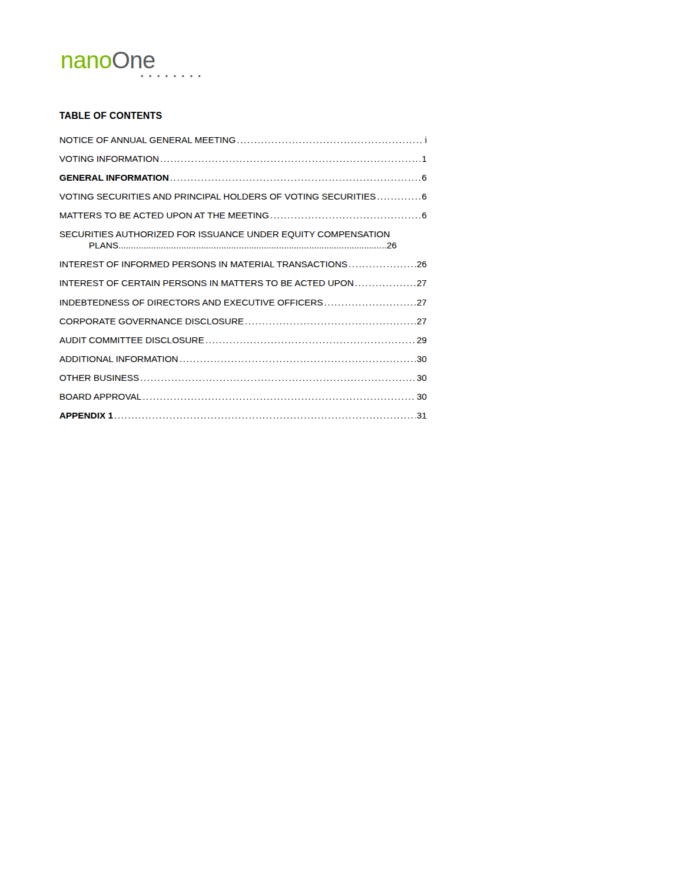nano One
• • • • • • • •
TABLE OF CONTENTS
NOTICE OF ANNUAL GENERAL MEETING ............................................................................... i
VOTING INFORMATION ........................................................................................................... 1
GENERAL INFORMATION ..................................................................................................... 6
VOTING SECURITIES AND PRINCIPAL HOLDERS OF VOTING SECURITIES ....................... 6
MATTERS TO BE ACTED UPON AT THE MEETING ............................................................. 6
SECURITIES AUTHORIZED FOR ISSUANCE UNDER EQUITY COMPENSATION PLANS ........................................................................................................... 26
INTEREST OF INFORMED PERSONS IN MATERIAL TRANSACTIONS ................................ 26
INTEREST OF CERTAIN PERSONS IN MATTERS TO BE ACTED UPON ............................. 27
INDEBTEDNESS OF DIRECTORS AND EXECUTIVE OFFICERS ......................................... 27
CORPORATE GOVERNANCE DISCLOSURE ......................................................................... 27
AUDIT COMMITTEE DISCLOSURE ......................................................................................... 29
ADDITIONAL INFORMATION .................................................................................................. 30
OTHER BUSINESS ................................................................................................................. 30
BOARD APPROVAL ................................................................................................................ 30
APPENDIX 1 ......................................................................................................................... 31